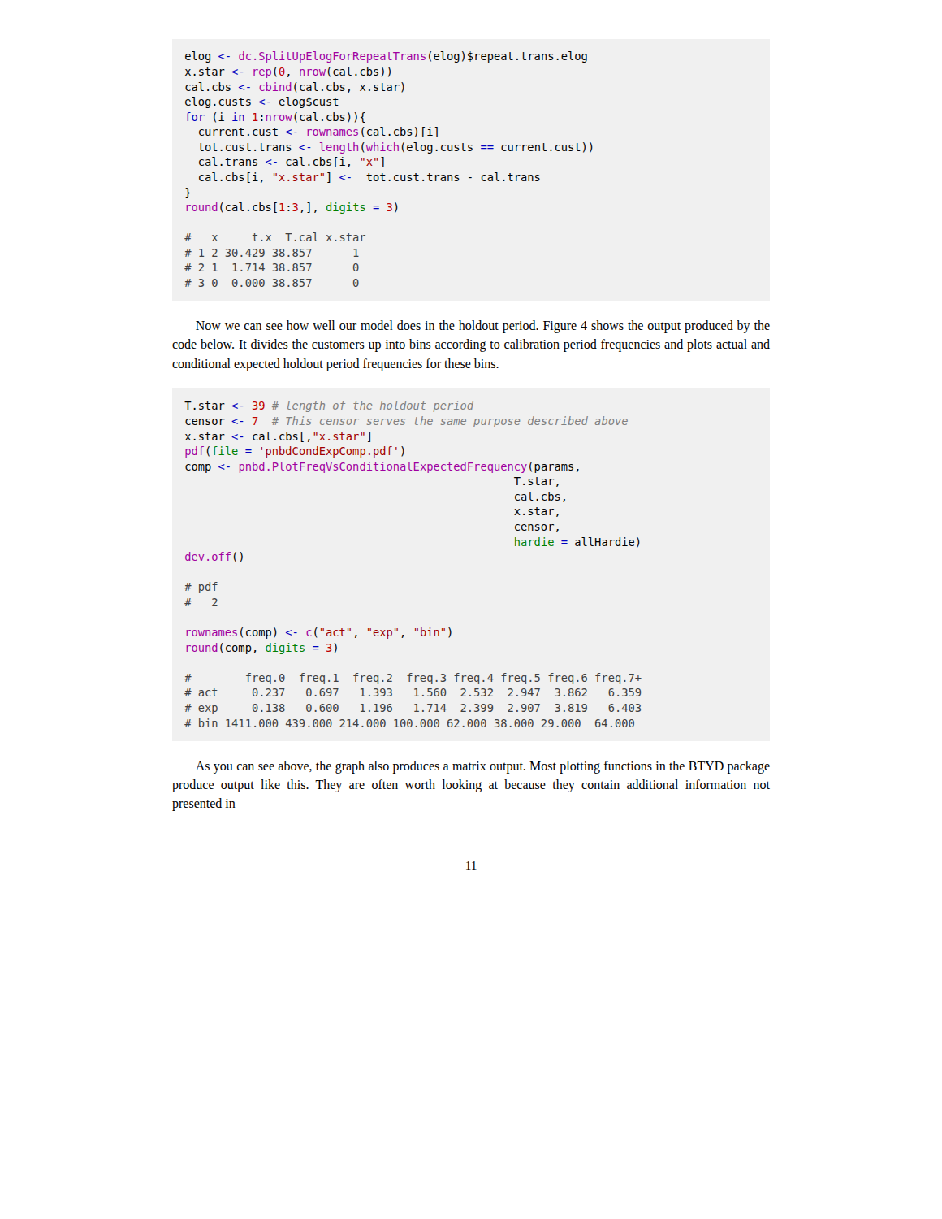elog <- dc.SplitUpElogForRepeatTrans(elog)$repeat.trans.elog
x.star <- rep(0, nrow(cal.cbs))
cal.cbs <- cbind(cal.cbs, x.star)
elog.custs <- elog$cust
for (i in 1:nrow(cal.cbs)){
  current.cust <- rownames(cal.cbs)[i]
  tot.cust.trans <- length(which(elog.custs == current.cust))
  cal.trans <- cal.cbs[i, "x"]
  cal.cbs[i, "x.star"] <-  tot.cust.trans - cal.trans
}
round(cal.cbs[1:3,], digits = 3)

#   x     t.x  T.cal x.star
# 1 2 30.429 38.857      1
# 2 1  1.714 38.857      0
# 3 0  0.000 38.857      0
Now we can see how well our model does in the holdout period. Figure 4 shows the output produced by the code below. It divides the customers up into bins according to calibration period frequencies and plots actual and conditional expected holdout period frequencies for these bins.
T.star <- 39 # length of the holdout period
censor <- 7  # This censor serves the same purpose described above
x.star <- cal.cbs[,"x.star"]
pdf(file = 'pnbdCondExpComp.pdf')
comp <- pnbd.PlotFreqVsConditionalExpectedFrequency(params,
                                                 T.star,
                                                 cal.cbs,
                                                 x.star,
                                                 censor,
                                                 hardie = allHardie)
dev.off()

# pdf
#   2

rownames(comp) <- c("act", "exp", "bin")
round(comp, digits = 3)

#        freq.0  freq.1  freq.2  freq.3 freq.4 freq.5 freq.6 freq.7+
# act     0.237   0.697   1.393   1.560  2.532  2.947  3.862   6.359
# exp     0.138   0.600   1.196   1.714  2.399  2.907  3.819   6.403
# bin 1411.000 439.000 214.000 100.000 62.000 38.000 29.000  64.000
As you can see above, the graph also produces a matrix output. Most plotting functions in the BTYD package produce output like this. They are often worth looking at because they contain additional information not presented in
11